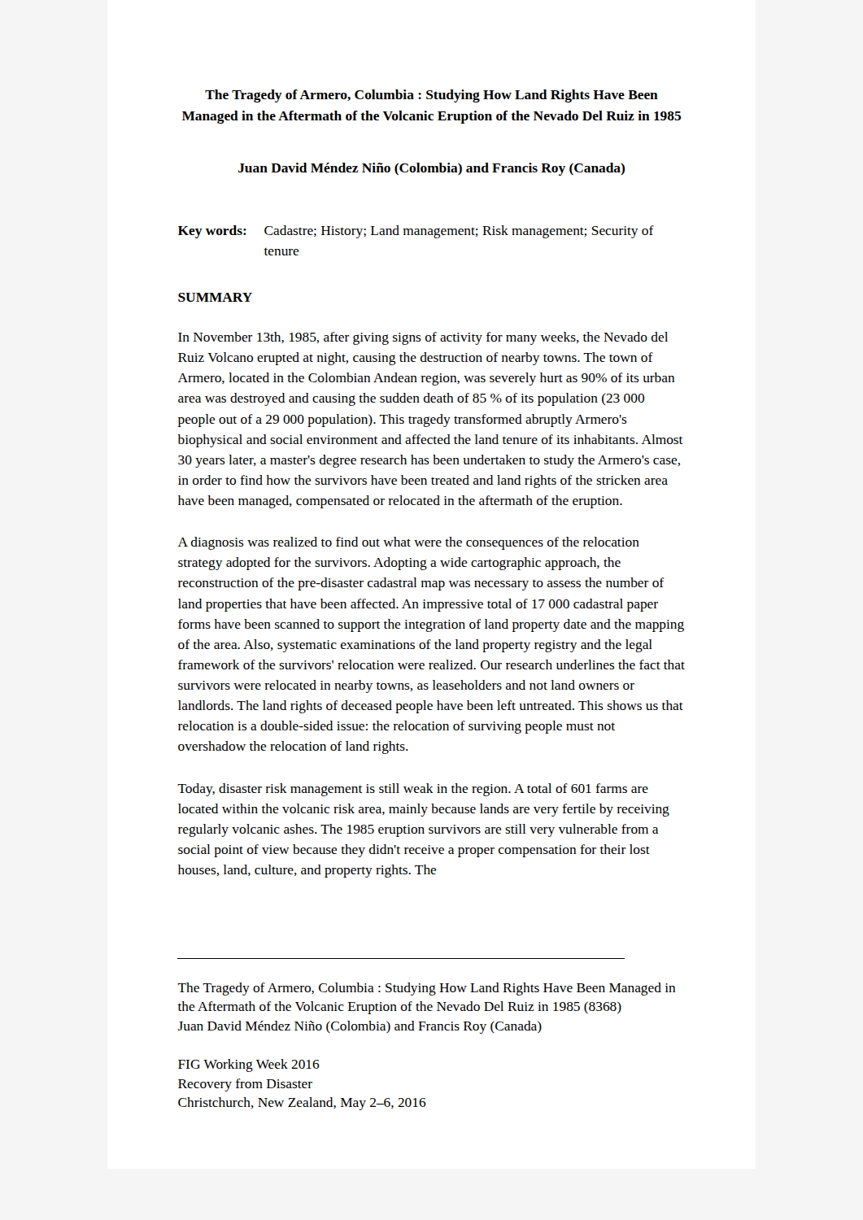The Tragedy of Armero, Columbia : Studying How Land Rights Have Been Managed in the Aftermath of the Volcanic Eruption of the Nevado Del Ruiz in 1985
Juan David Méndez Niño (Colombia) and Francis Roy (Canada)
Key words: Cadastre; History; Land management; Risk management; Security of tenure
SUMMARY
In November 13th, 1985, after giving signs of activity for many weeks, the Nevado del Ruiz Volcano erupted at night, causing the destruction of nearby towns. The town of Armero, located in the Colombian Andean region, was severely hurt as 90% of its urban area was destroyed and causing the sudden death of 85 % of its population (23 000 people out of a 29 000 population). This tragedy transformed abruptly Armero's biophysical and social environment and affected the land tenure of its inhabitants. Almost 30 years later, a master's degree research has been undertaken to study the Armero's case, in order to find how the survivors have been treated and land rights of the stricken area have been managed, compensated or relocated in the aftermath of the eruption.
A diagnosis was realized to find out what were the consequences of the relocation strategy adopted for the survivors. Adopting a wide cartographic approach, the reconstruction of the pre-disaster cadastral map was necessary to assess the number of land properties that have been affected. An impressive total of 17 000 cadastral paper forms have been scanned to support the integration of land property date and the mapping of the area. Also, systematic examinations of the land property registry and the legal framework of the survivors' relocation were realized. Our research underlines the fact that survivors were relocated in nearby towns, as leaseholders and not land owners or landlords. The land rights of deceased people have been left untreated. This shows us that relocation is a double-sided issue: the relocation of surviving people must not overshadow the relocation of land rights.
Today, disaster risk management is still weak in the region. A total of 601 farms are located within the volcanic risk area, mainly because lands are very fertile by receiving regularly volcanic ashes. The 1985 eruption survivors are still very vulnerable from a social point of view because they didn't receive a proper compensation for their lost houses, land, culture, and property rights. The
The Tragedy of Armero, Columbia : Studying How Land Rights Have Been Managed in the Aftermath of the Volcanic Eruption of the Nevado Del Ruiz in 1985 (8368)
Juan David Méndez Niño (Colombia) and Francis Roy (Canada)
FIG Working Week 2016
Recovery from Disaster
Christchurch, New Zealand, May 2–6, 2016